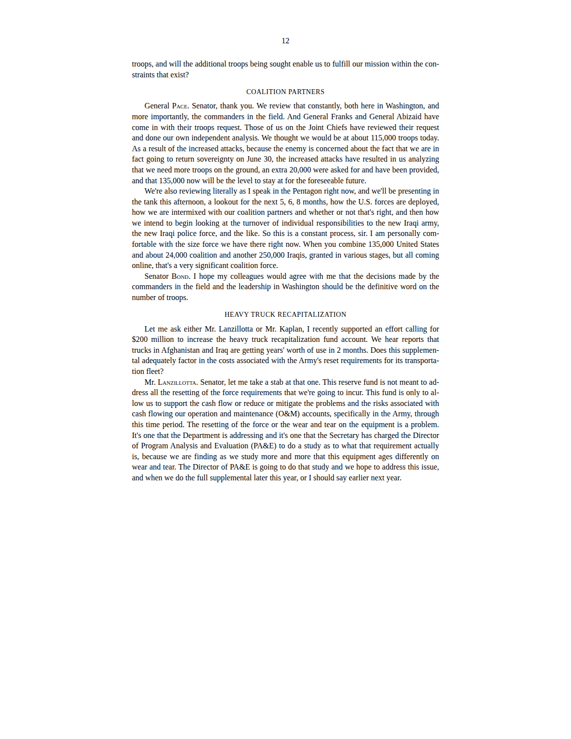12
troops, and will the additional troops being sought enable us to fulfill our mission within the constraints that exist?
Coalition Partners
General Pace. Senator, thank you. We review that constantly, both here in Washington, and more importantly, the commanders in the field. And General Franks and General Abizaid have come in with their troops request. Those of us on the Joint Chiefs have reviewed their request and done our own independent analysis. We thought we would be at about 115,000 troops today. As a result of the increased attacks, because the enemy is concerned about the fact that we are in fact going to return sovereignty on June 30, the increased attacks have resulted in us analyzing that we need more troops on the ground, an extra 20,000 were asked for and have been provided, and that 135,000 now will be the level to stay at for the foreseeable future.
We're also reviewing literally as I speak in the Pentagon right now, and we'll be presenting in the tank this afternoon, a lookout for the next 5, 6, 8 months, how the U.S. forces are deployed, how we are intermixed with our coalition partners and whether or not that's right, and then how we intend to begin looking at the turnover of individual responsibilities to the new Iraqi army, the new Iraqi police force, and the like. So this is a constant process, sir. I am personally comfortable with the size force we have there right now. When you combine 135,000 United States and about 24,000 coalition and another 250,000 Iraqis, granted in various stages, but all coming online, that's a very significant coalition force.
Senator Bond. I hope my colleagues would agree with me that the decisions made by the commanders in the field and the leadership in Washington should be the definitive word on the number of troops.
Heavy Truck Recapitalization
Let me ask either Mr. Lanzillotta or Mr. Kaplan, I recently supported an effort calling for $200 million to increase the heavy truck recapitalization fund account. We hear reports that trucks in Afghanistan and Iraq are getting years' worth of use in 2 months. Does this supplemental adequately factor in the costs associated with the Army's reset requirements for its transportation fleet?
Mr. Lanzillotta. Senator, let me take a stab at that one. This reserve fund is not meant to address all the resetting of the force requirements that we're going to incur. This fund is only to allow us to support the cash flow or reduce or mitigate the problems and the risks associated with cash flowing our operation and maintenance (O&M) accounts, specifically in the Army, through this time period. The resetting of the force or the wear and tear on the equipment is a problem. It's one that the Department is addressing and it's one that the Secretary has charged the Director of Program Analysis and Evaluation (PA&E) to do a study as to what that requirement actually is, because we are finding as we study more and more that this equipment ages differently on wear and tear. The Director of PA&E is going to do that study and we hope to address this issue, and when we do the full supplemental later this year, or I should say earlier next year.